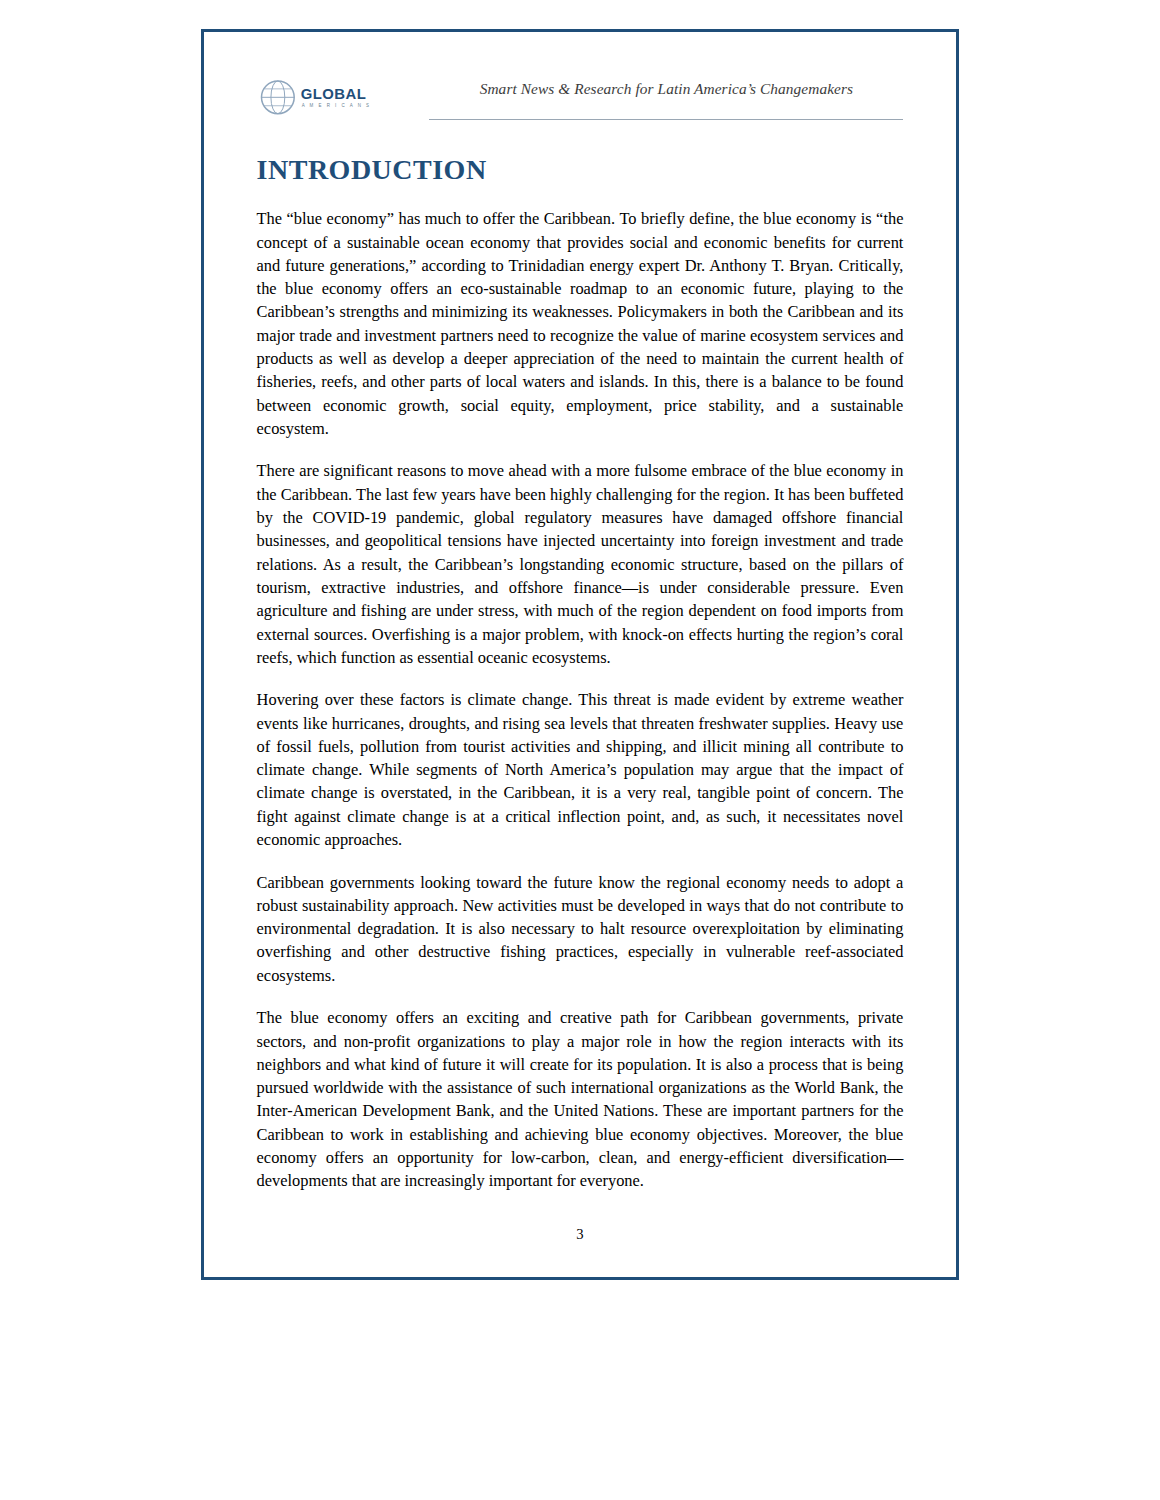GLOBAL A M E R I C A N S
Smart News & Research for Latin America’s Changemakers
INTRODUCTION
The “blue economy” has much to offer the Caribbean. To briefly define, the blue economy is “the concept of a sustainable ocean economy that provides social and economic benefits for current and future generations,” according to Trinidadian energy expert Dr. Anthony T. Bryan. Critically, the blue economy offers an eco-sustainable roadmap to an economic future, playing to the Caribbean’s strengths and minimizing its weaknesses. Policymakers in both the Caribbean and its major trade and investment partners need to recognize the value of marine ecosystem services and products as well as develop a deeper appreciation of the need to maintain the current health of fisheries, reefs, and other parts of local waters and islands. In this, there is a balance to be found between economic growth, social equity, employment, price stability, and a sustainable ecosystem.
There are significant reasons to move ahead with a more fulsome embrace of the blue economy in the Caribbean. The last few years have been highly challenging for the region. It has been buffeted by the COVID-19 pandemic, global regulatory measures have damaged offshore financial businesses, and geopolitical tensions have injected uncertainty into foreign investment and trade relations. As a result, the Caribbean’s longstanding economic structure, based on the pillars of tourism, extractive industries, and offshore finance—is under considerable pressure. Even agriculture and fishing are under stress, with much of the region dependent on food imports from external sources. Overfishing is a major problem, with knock-on effects hurting the region’s coral reefs, which function as essential oceanic ecosystems.
Hovering over these factors is climate change. This threat is made evident by extreme weather events like hurricanes, droughts, and rising sea levels that threaten freshwater supplies. Heavy use of fossil fuels, pollution from tourist activities and shipping, and illicit mining all contribute to climate change. While segments of North America’s population may argue that the impact of climate change is overstated, in the Caribbean, it is a very real, tangible point of concern. The fight against climate change is at a critical inflection point, and, as such, it necessitates novel economic approaches.
Caribbean governments looking toward the future know the regional economy needs to adopt a robust sustainability approach. New activities must be developed in ways that do not contribute to environmental degradation. It is also necessary to halt resource overexploitation by eliminating overfishing and other destructive fishing practices, especially in vulnerable reef-associated ecosystems.
The blue economy offers an exciting and creative path for Caribbean governments, private sectors, and non-profit organizations to play a major role in how the region interacts with its neighbors and what kind of future it will create for its population. It is also a process that is being pursued worldwide with the assistance of such international organizations as the World Bank, the Inter-American Development Bank, and the United Nations. These are important partners for the Caribbean to work in establishing and achieving blue economy objectives. Moreover, the blue economy offers an opportunity for low-carbon, clean, and energy-efficient diversification—developments that are increasingly important for everyone.
3